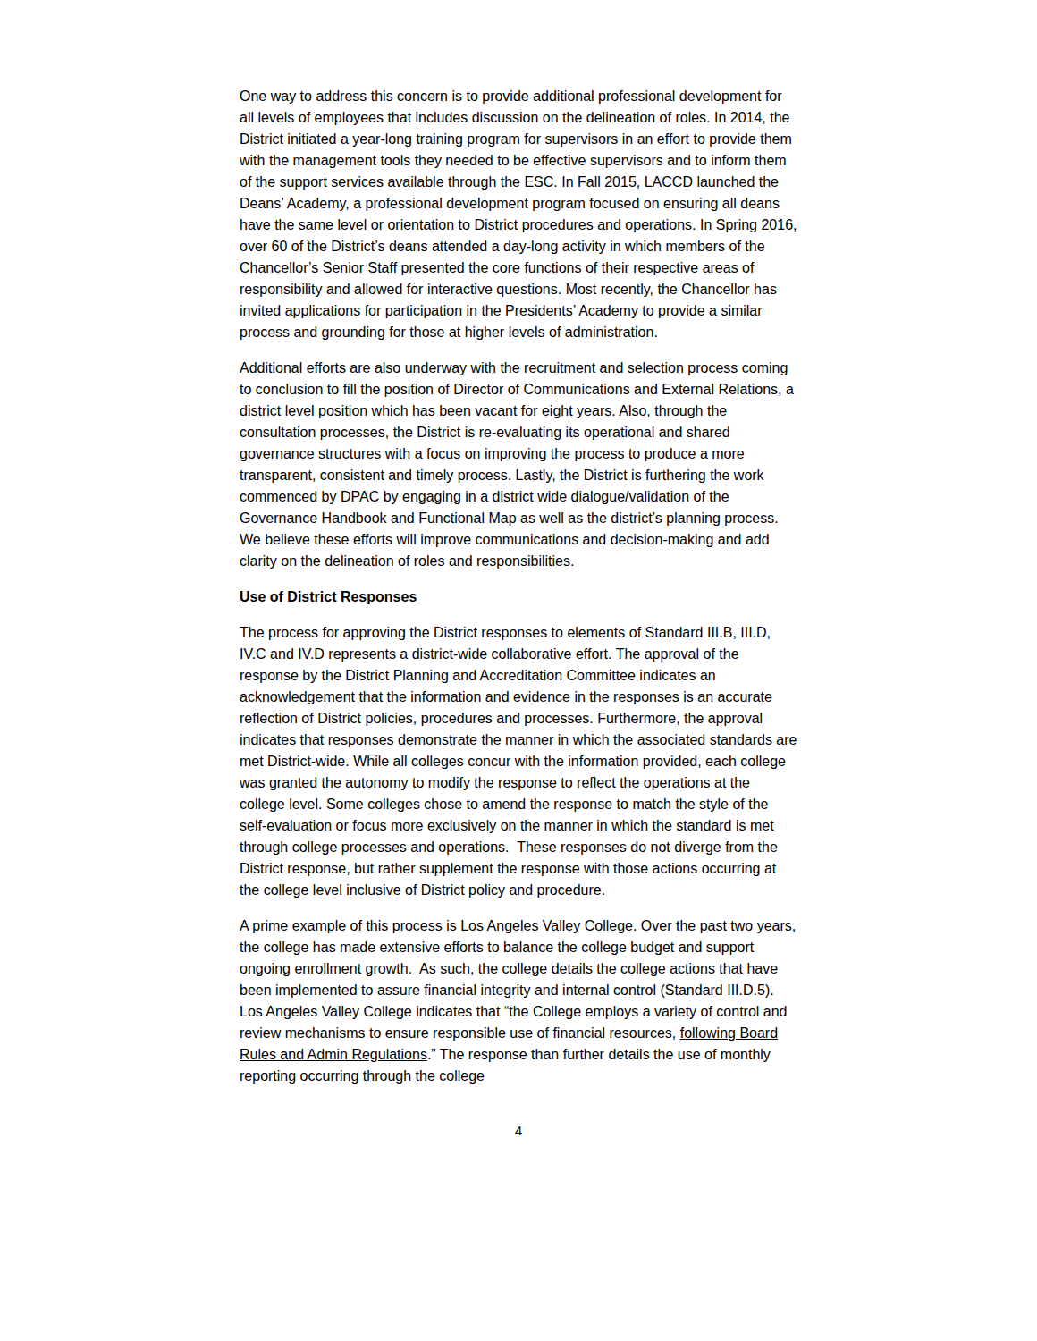One way to address this concern is to provide additional professional development for all levels of employees that includes discussion on the delineation of roles. In 2014, the District initiated a year-long training program for supervisors in an effort to provide them with the management tools they needed to be effective supervisors and to inform them of the support services available through the ESC. In Fall 2015, LACCD launched the Deans’ Academy, a professional development program focused on ensuring all deans have the same level or orientation to District procedures and operations. In Spring 2016, over 60 of the District’s deans attended a day-long activity in which members of the Chancellor’s Senior Staff presented the core functions of their respective areas of responsibility and allowed for interactive questions. Most recently, the Chancellor has invited applications for participation in the Presidents’ Academy to provide a similar process and grounding for those at higher levels of administration.
Additional efforts are also underway with the recruitment and selection process coming to conclusion to fill the position of Director of Communications and External Relations, a district level position which has been vacant for eight years. Also, through the consultation processes, the District is re-evaluating its operational and shared governance structures with a focus on improving the process to produce a more transparent, consistent and timely process. Lastly, the District is furthering the work commenced by DPAC by engaging in a district wide dialogue/validation of the Governance Handbook and Functional Map as well as the district’s planning process. We believe these efforts will improve communications and decision-making and add clarity on the delineation of roles and responsibilities.
Use of District Responses
The process for approving the District responses to elements of Standard III.B, III.D, IV.C and IV.D represents a district-wide collaborative effort. The approval of the response by the District Planning and Accreditation Committee indicates an acknowledgement that the information and evidence in the responses is an accurate reflection of District policies, procedures and processes. Furthermore, the approval indicates that responses demonstrate the manner in which the associated standards are met District-wide. While all colleges concur with the information provided, each college was granted the autonomy to modify the response to reflect the operations at the college level. Some colleges chose to amend the response to match the style of the self-evaluation or focus more exclusively on the manner in which the standard is met through college processes and operations. These responses do not diverge from the District response, but rather supplement the response with those actions occurring at the college level inclusive of District policy and procedure.
A prime example of this process is Los Angeles Valley College. Over the past two years, the college has made extensive efforts to balance the college budget and support ongoing enrollment growth. As such, the college details the college actions that have been implemented to assure financial integrity and internal control (Standard III.D.5). Los Angeles Valley College indicates that “the College employs a variety of control and review mechanisms to ensure responsible use of financial resources, following Board Rules and Admin Regulations.” The response than further details the use of monthly reporting occurring through the college
4